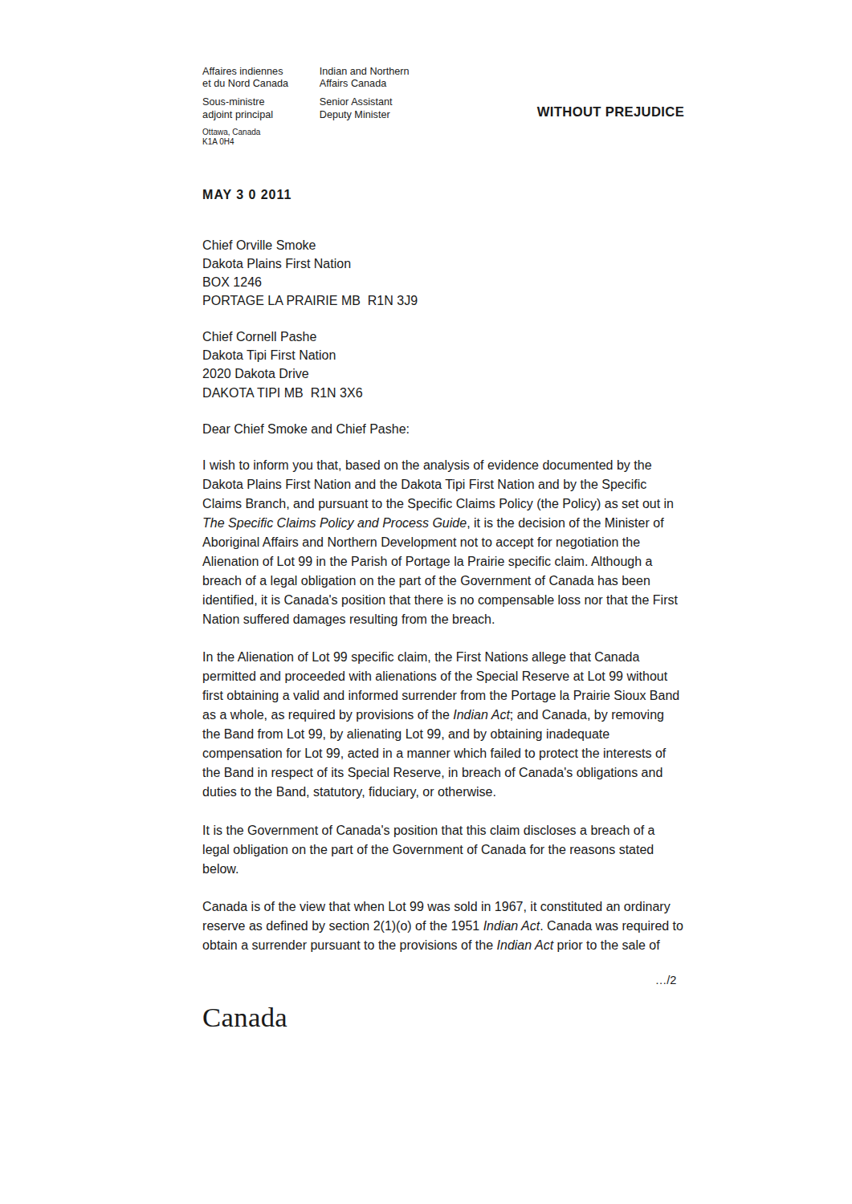Affaires indiennes
et du Nord Canada
Indian and Northern
Affairs Canada
Sous-ministre
adjoint principal
Senior Assistant
Deputy Minister
Ottawa, Canada
K1A 0H4
WITHOUT PREJUDICE
MAY 3 0 2011
Chief Orville Smoke
Dakota Plains First Nation
BOX 1246
PORTAGE LA PRAIRIE MB R1N 3J9
Chief Cornell Pashe
Dakota Tipi First Nation
2020 Dakota Drive
DAKOTA TIPI MB R1N 3X6
Dear Chief Smoke and Chief Pashe:
I wish to inform you that, based on the analysis of evidence documented by the Dakota Plains First Nation and the Dakota Tipi First Nation and by the Specific Claims Branch, and pursuant to the Specific Claims Policy (the Policy) as set out in The Specific Claims Policy and Process Guide, it is the decision of the Minister of Aboriginal Affairs and Northern Development not to accept for negotiation the Alienation of Lot 99 in the Parish of Portage la Prairie specific claim. Although a breach of a legal obligation on the part of the Government of Canada has been identified, it is Canada's position that there is no compensable loss nor that the First Nation suffered damages resulting from the breach.
In the Alienation of Lot 99 specific claim, the First Nations allege that Canada permitted and proceeded with alienations of the Special Reserve at Lot 99 without first obtaining a valid and informed surrender from the Portage la Prairie Sioux Band as a whole, as required by provisions of the Indian Act; and Canada, by removing the Band from Lot 99, by alienating Lot 99, and by obtaining inadequate compensation for Lot 99, acted in a manner which failed to protect the interests of the Band in respect of its Special Reserve, in breach of Canada's obligations and duties to the Band, statutory, fiduciary, or otherwise.
It is the Government of Canada's position that this claim discloses a breach of a legal obligation on the part of the Government of Canada for the reasons stated below.
Canada is of the view that when Lot 99 was sold in 1967, it constituted an ordinary reserve as defined by section 2(1)(o) of the 1951 Indian Act. Canada was required to obtain a surrender pursuant to the provisions of the Indian Act prior to the sale of
…/2
Canada